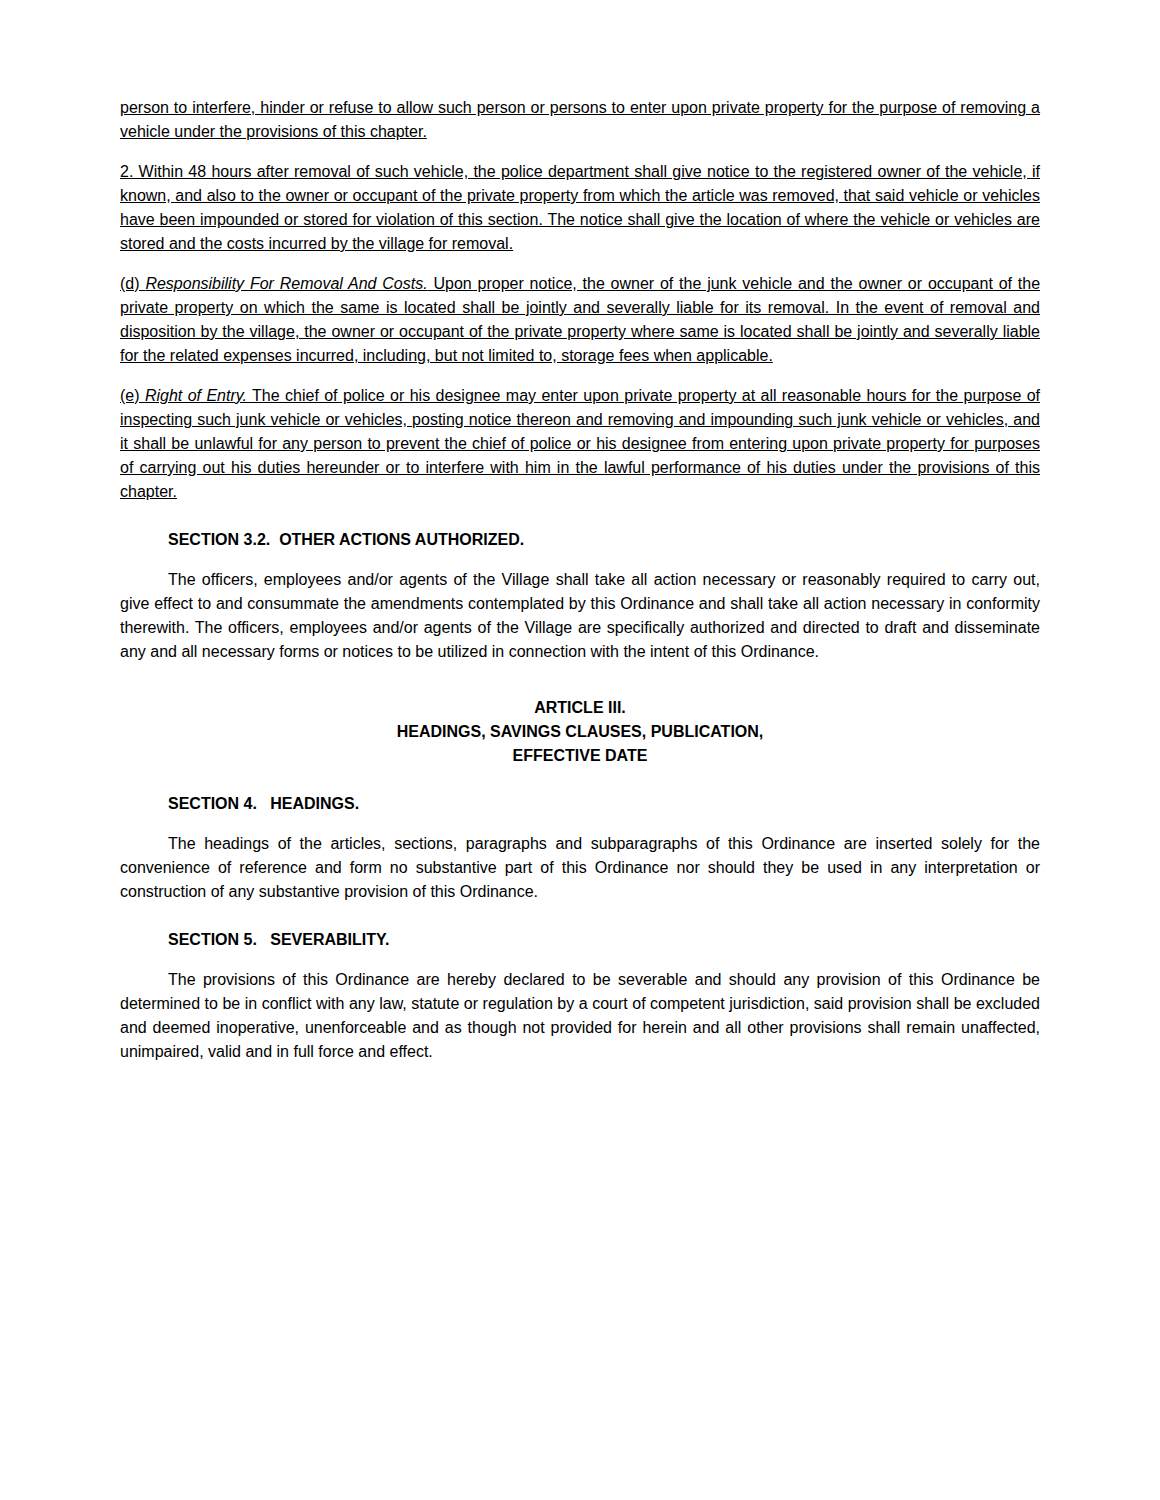person to interfere, hinder or refuse to allow such person or persons to enter upon private property for the purpose of removing a vehicle under the provisions of this chapter.
2. Within 48 hours after removal of such vehicle, the police department shall give notice to the registered owner of the vehicle, if known, and also to the owner or occupant of the private property from which the article was removed, that said vehicle or vehicles have been impounded or stored for violation of this section. The notice shall give the location of where the vehicle or vehicles are stored and the costs incurred by the village for removal.
(d) Responsibility For Removal And Costs. Upon proper notice, the owner of the junk vehicle and the owner or occupant of the private property on which the same is located shall be jointly and severally liable for its removal. In the event of removal and disposition by the village, the owner or occupant of the private property where same is located shall be jointly and severally liable for the related expenses incurred, including, but not limited to, storage fees when applicable.
(e) Right of Entry. The chief of police or his designee may enter upon private property at all reasonable hours for the purpose of inspecting such junk vehicle or vehicles, posting notice thereon and removing and impounding such junk vehicle or vehicles, and it shall be unlawful for any person to prevent the chief of police or his designee from entering upon private property for purposes of carrying out his duties hereunder or to interfere with him in the lawful performance of his duties under the provisions of this chapter.
SECTION 3.2. OTHER ACTIONS AUTHORIZED.
The officers, employees and/or agents of the Village shall take all action necessary or reasonably required to carry out, give effect to and consummate the amendments contemplated by this Ordinance and shall take all action necessary in conformity therewith. The officers, employees and/or agents of the Village are specifically authorized and directed to draft and disseminate any and all necessary forms or notices to be utilized in connection with the intent of this Ordinance.
ARTICLE III.
HEADINGS, SAVINGS CLAUSES, PUBLICATION,
EFFECTIVE DATE
SECTION 4. HEADINGS.
The headings of the articles, sections, paragraphs and subparagraphs of this Ordinance are inserted solely for the convenience of reference and form no substantive part of this Ordinance nor should they be used in any interpretation or construction of any substantive provision of this Ordinance.
SECTION 5. SEVERABILITY.
The provisions of this Ordinance are hereby declared to be severable and should any provision of this Ordinance be determined to be in conflict with any law, statute or regulation by a court of competent jurisdiction, said provision shall be excluded and deemed inoperative, unenforceable and as though not provided for herein and all other provisions shall remain unaffected, unimpaired, valid and in full force and effect.